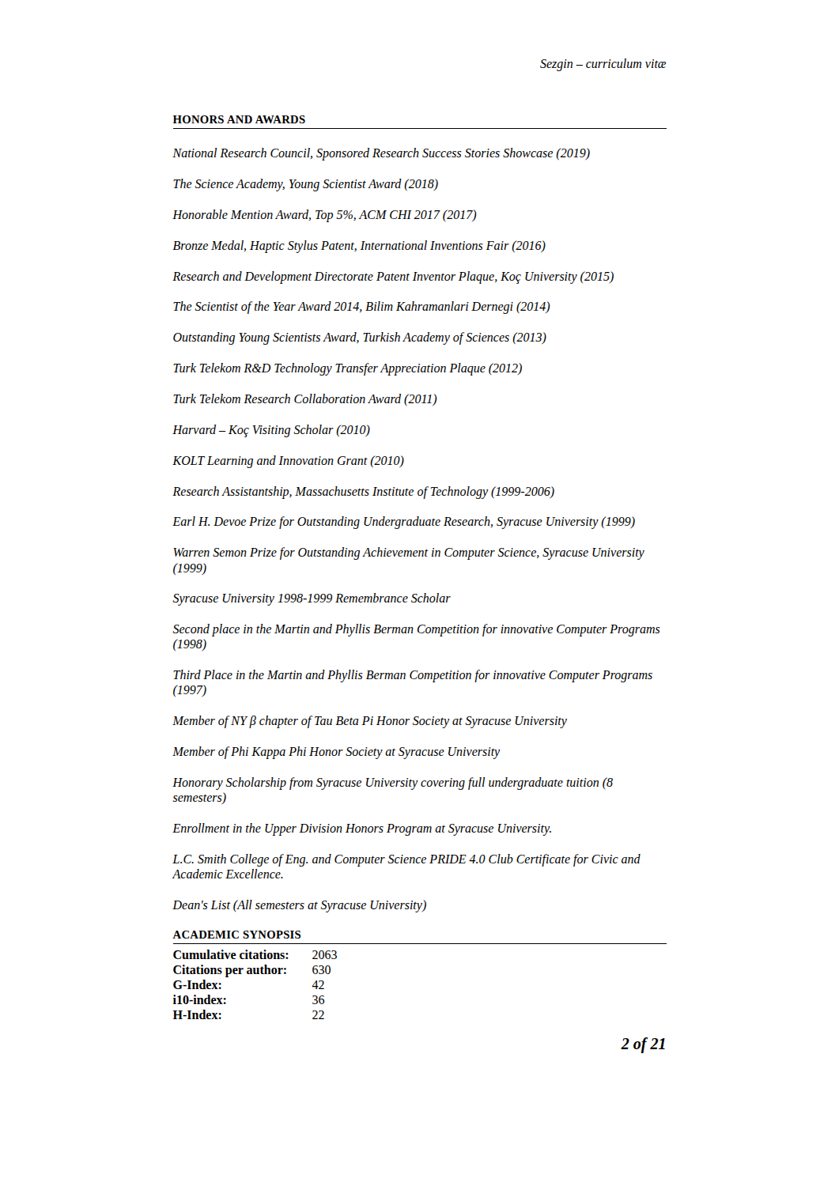Sezgin – curriculum vitæ
Honors and Awards
National Research Council, Sponsored Research Success Stories Showcase (2019)
The Science Academy, Young Scientist Award (2018)
Honorable Mention Award, Top 5%, ACM CHI 2017 (2017)
Bronze Medal, Haptic Stylus Patent, International Inventions Fair (2016)
Research and Development Directorate Patent Inventor Plaque, Koç University (2015)
The Scientist of the Year Award 2014, Bilim Kahramanlari Dernegi (2014)
Outstanding Young Scientists Award, Turkish Academy of Sciences (2013)
Turk Telekom R&D Technology Transfer Appreciation Plaque (2012)
Turk Telekom Research Collaboration Award (2011)
Harvard – Koç Visiting Scholar (2010)
KOLT Learning and Innovation Grant (2010)
Research Assistantship, Massachusetts Institute of Technology (1999-2006)
Earl H. Devoe Prize for Outstanding Undergraduate Research, Syracuse University (1999)
Warren Semon Prize for Outstanding Achievement in Computer Science, Syracuse University (1999)
Syracuse University 1998-1999 Remembrance Scholar
Second place in the Martin and Phyllis Berman Competition for innovative Computer Programs (1998)
Third Place in the Martin and Phyllis Berman Competition for innovative Computer Programs (1997)
Member of NY β chapter of Tau Beta Pi Honor Society at Syracuse University
Member of Phi Kappa Phi Honor Society at Syracuse University
Honorary Scholarship from Syracuse University covering full undergraduate tuition (8 semesters)
Enrollment in the Upper Division Honors Program at Syracuse University.
L.C. Smith College of Eng. and Computer Science PRIDE 4.0 Club Certificate for Civic and Academic Excellence.
Dean's List (All semesters at Syracuse University)
Academic Synopsis
| Cumulative citations: | 2063 |
| Citations per author: | 630 |
| G-Index: | 42 |
| i10-index: | 36 |
| H-Index: | 22 |
2 of 21